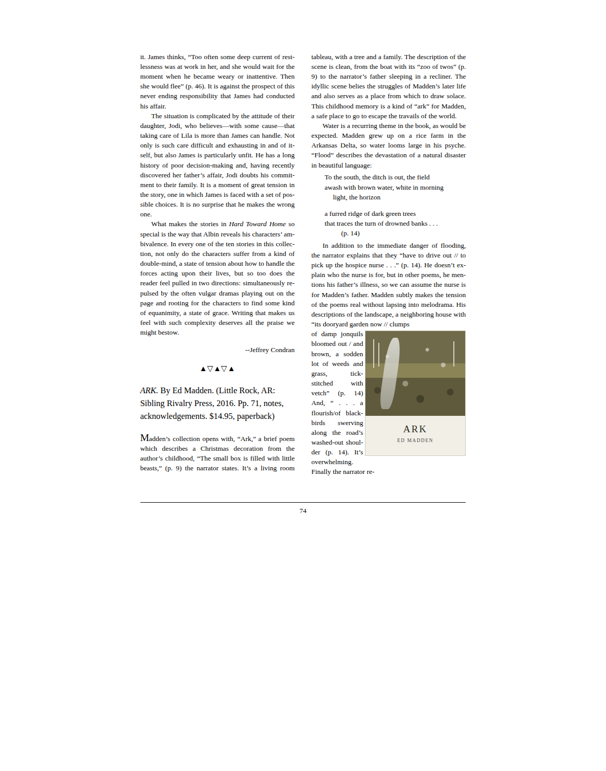it. James thinks, “Too often some deep current of restlessness was at work in her, and she would wait for the moment when he became weary or inattentive. Then she would flee” (p. 46). It is against the prospect of this never ending responsibility that James had conducted his affair.
The situation is complicated by the attitude of their daughter, Jodi, who believes—with some cause—that taking care of Lila is more than James can handle. Not only is such care difficult and exhausting in and of itself, but also James is particularly unfit. He has a long history of poor decision-making and, having recently discovered her father’s affair, Jodi doubts his commitment to their family. It is a moment of great tension in the story, one in which James is faced with a set of possible choices. It is no surprise that he makes the wrong one.
What makes the stories in Hard Toward Home so special is the way that Albin reveals his characters’ ambivalence. In every one of the ten stories in this collection, not only do the characters suffer from a kind of double-mind, a state of tension about how to handle the forces acting upon their lives, but so too does the reader feel pulled in two directions: simultaneously repulsed by the often vulgar dramas playing out on the page and rooting for the characters to find some kind of equanimity, a state of grace. Writing that makes us feel with such complexity deserves all the praise we might bestow.
--Jeffrey Condran
▲▽▲▽▲
ARK. By Ed Madden. (Little Rock, AR: Sibling Rivalry Press, 2016. Pp. 71, notes, acknowledgements. $14.95, paperback)
Madden’s collection opens with, “Ark,” a brief poem which describes a Christmas decoration from the author’s childhood, “The small box is filled with little beasts,” (p. 9) the narrator states. It’s a living room tableau, with a tree and a family. The description of the scene is clean, from the boat with its “zoo of twos” (p. 9) to the narrator’s father sleeping in a recliner. The idyllic scene belies the struggles of Madden’s later life and also serves as a place from which to draw solace. This childhood memory is a kind of “ark” for Madden, a safe place to go to escape the travails of the world.
Water is a recurring theme in the book, as would be expected. Madden grew up on a rice farm in the Arkansas Delta, so water looms large in his psyche. “Flood” describes the devastation of a natural disaster in beautiful language:
To the south, the ditch is out, the field
awash with brown water, white in morning
light, the horizon
a furred ridge of dark green trees
that traces the turn of drowned banks . . .
(p. 14)
In addition to the immediate danger of flooding, the narrator explains that they “have to drive out // to pick up the hospice nurse . . .” (p. 14). He doesn’t explain who the nurse is for, but in other poems, he mentions his father’s illness, so we can assume the nurse is for Madden’s father. Madden subtly makes the tension of the poems real without lapsing into melodrama. His descriptions of the landscape, a neighboring house with “its dooryard garden now // clumps
ARK
ED MADDEN
of damp jonquils bloomed out / and brown, a sodden lot of weeds and grass, tick-stitched with vetch” (p. 14) And, “ . . . a flourish/of blackbirds swerving along the road’s washed-out shoulder (p. 14). It’s overwhelming. Finally the narrator re-
74